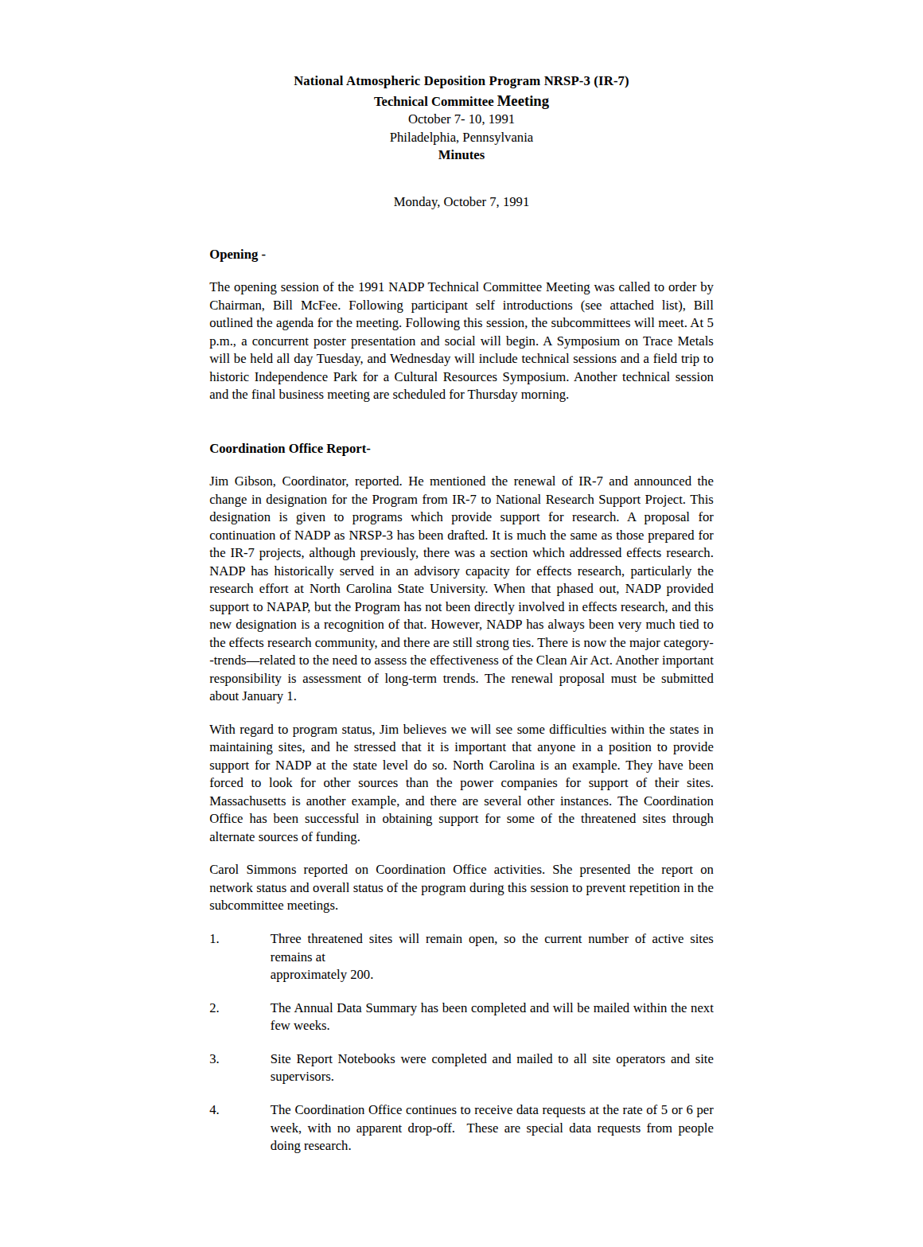National Atmospheric Deposition Program NRSP-3 (IR-7)
Technical Committee Meeting
October 7- 10, 1991
Philadelphia, Pennsylvania
Minutes
Monday, October 7, 1991
Opening -
The opening session of the 1991 NADP Technical Committee Meeting was called to order by Chairman, Bill McFee. Following participant self introductions (see attached list), Bill outlined the agenda for the meeting. Following this session, the subcommittees will meet. At 5 p.m., a concurrent poster presentation and social will begin. A Symposium on Trace Metals will be held all day Tuesday, and Wednesday will include technical sessions and a field trip to historic Independence Park for a Cultural Resources Symposium. Another technical session and the final business meeting are scheduled for Thursday morning.
Coordination Office Report-
Jim Gibson, Coordinator, reported. He mentioned the renewal of IR-7 and announced the change in designation for the Program from IR-7 to National Research Support Project. This designation is given to programs which provide support for research. A proposal for continuation of NADP as NRSP-3 has been drafted. It is much the same as those prepared for the IR-7 projects, although previously, there was a section which addressed effects research. NADP has historically served in an advisory capacity for effects research, particularly the research effort at North Carolina State University. When that phased out, NADP provided support to NAPAP, but the Program has not been directly involved in effects research, and this new designation is a recognition of that. However, NADP has always been very much tied to the effects research community, and there are still strong ties. There is now the major category--trends—related to the need to assess the effectiveness of the Clean Air Act. Another important responsibility is assessment of long-term trends. The renewal proposal must be submitted about January 1.
With regard to program status, Jim believes we will see some difficulties within the states in maintaining sites, and he stressed that it is important that anyone in a position to provide support for NADP at the state level do so. North Carolina is an example. They have been forced to look for other sources than the power companies for support of their sites. Massachusetts is another example, and there are several other instances. The Coordination Office has been successful in obtaining support for some of the threatened sites through alternate sources of funding.
Carol Simmons reported on Coordination Office activities. She presented the report on network status and overall status of the program during this session to prevent repetition in the subcommittee meetings.
1. Three threatened sites will remain open, so the current number of active sites remains at
approximately 200.
2. The Annual Data Summary has been completed and will be mailed within the next few weeks.
3. Site Report Notebooks were completed and mailed to all site operators and site supervisors.
4. The Coordination Office continues to receive data requests at the rate of 5 or 6 per week, with no apparent drop-off. These are special data requests from people doing research.